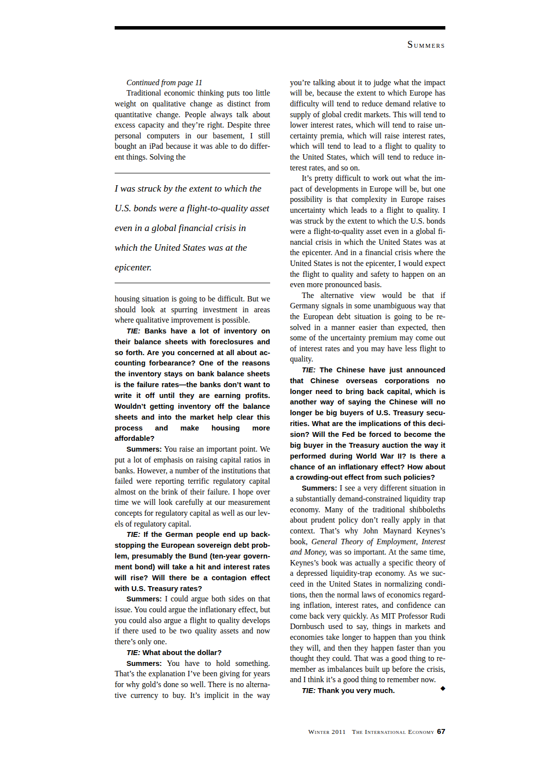Summers
Continued from page 11
Traditional economic thinking puts too little weight on qualitative change as distinct from quantitative change. People always talk about excess capacity and they’re right. Despite three personal computers in our basement, I still bought an iPad because it was able to do different things. Solving the
I was struck by the extent to which the U.S. bonds were a flight-to-quality asset even in a global financial crisis in which the United States was at the epicenter.
housing situation is going to be difficult. But we should look at spurring investment in areas where qualitative improvement is possible.
TIE: Banks have a lot of inventory on their balance sheets with foreclosures and so forth. Are you concerned at all about accounting forbearance? One of the reasons the inventory stays on bank balance sheets is the failure rates—the banks don’t want to write it off until they are earning profits. Wouldn’t getting inventory off the balance sheets and into the market help clear this process and make housing more affordable?
Summers: You raise an important point. We put a lot of emphasis on raising capital ratios in banks. However, a number of the institutions that failed were reporting terrific regulatory capital almost on the brink of their failure. I hope over time we will look carefully at our measurement concepts for regulatory capital as well as our levels of regulatory capital.
TIE: If the German people end up backstopping the European sovereign debt problem, presumably the Bund (ten-year government bond) will take a hit and interest rates will rise? Will there be a contagion effect with U.S. Treasury rates?
Summers: I could argue both sides on that issue. You could argue the inflationary effect, but you could also argue a flight to quality develops if there used to be two quality assets and now there’s only one.
TIE: What about the dollar?
Summers: You have to hold something. That’s the explanation I’ve been giving for years for why gold’s done so well. There is no alternative currency to buy. It’s implicit in the way you’re talking about it to judge what the impact will be, because the extent to which Europe has difficulty will tend to reduce demand relative to supply of global credit markets. This will tend to lower interest rates, which will tend to raise uncertainty premia, which will raise interest rates, which will tend to lead to a flight to quality to the United States, which will tend to reduce interest rates, and so on.
It’s pretty difficult to work out what the impact of developments in Europe will be, but one possibility is that complexity in Europe raises uncertainty which leads to a flight to quality. I was struck by the extent to which the U.S. bonds were a flight-to-quality asset even in a global financial crisis in which the United States was at the epicenter. And in a financial crisis where the United States is not the epicenter, I would expect the flight to quality and safety to happen on an even more pronounced basis.
The alternative view would be that if Germany signals in some unambiguous way that the European debt situation is going to be resolved in a manner easier than expected, then some of the uncertainty premium may come out of interest rates and you may have less flight to quality.
TIE: The Chinese have just announced that Chinese overseas corporations no longer need to bring back capital, which is another way of saying the Chinese will no longer be big buyers of U.S. Treasury securities. What are the implications of this decision? Will the Fed be forced to become the big buyer in the Treasury auction the way it performed during World War II? Is there a chance of an inflationary effect? How about a crowding-out effect from such policies?
Summers: I see a very different situation in a substantially demand-constrained liquidity trap economy. Many of the traditional shibboleths about prudent policy don’t really apply in that context. That’s why John Maynard Keynes’s book, General Theory of Employment, Interest and Money, was so important. At the same time, Keynes’s book was actually a specific theory of a depressed liquidity-trap economy. As we succeed in the United States in normalizing conditions, then the normal laws of economics regarding inflation, interest rates, and confidence can come back very quickly. As MIT Professor Rudi Dornbusch used to say, things in markets and economies take longer to happen than you think they will, and then they happen faster than you thought they could. That was a good thing to remember as imbalances built up before the crisis, and I think it’s a good thing to remember now.
TIE: Thank you very much. ◆
Winter 2011 The International Economy67